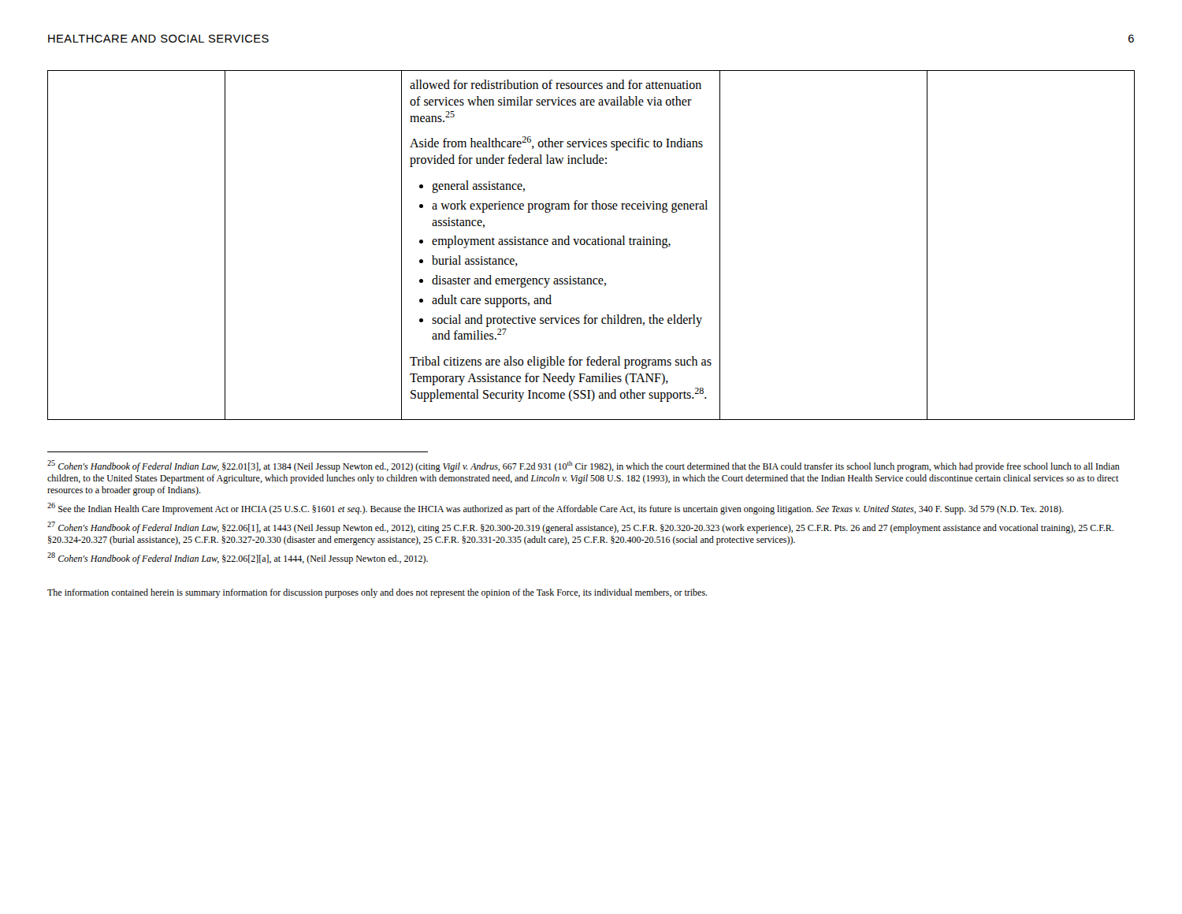HEALTHCARE AND SOCIAL SERVICES 6
| | | allowed for redistribution of resources and for attenuation of services when similar services are available via other means. 25 Aside from healthcare 26 , other services specific to Indians provided for under federal law include: general assistance, a work experience program for those receiving general assistance, employment assistance and vocational training, burial assistance, disaster and emergency assistance, adult care supports, and social and protective services for children, the elderly and families. 27 Tribal citizens are also eligible for federal programs such as Temporary Assistance for Needy Families (TANF), Supplemental Security Income (SSI) and other supports. 28 . | | |
25 Cohen's Handbook of Federal Indian Law, §22.01[3], at 1384 (Neil Jessup Newton ed., 2012) (citing Vigil v. Andrus, 667 F.2d 931 (10th Cir 1982), in which the court determined that the BIA could transfer its school lunch program, which had provide free school lunch to all Indian children, to the United States Department of Agriculture, which provided lunches only to children with demonstrated need, and Lincoln v. Vigil 508 U.S. 182 (1993), in which the Court determined that the Indian Health Service could discontinue certain clinical services so as to direct resources to a broader group of Indians).
26 See the Indian Health Care Improvement Act or IHCIA (25 U.S.C. §1601 et seq.). Because the IHCIA was authorized as part of the Affordable Care Act, its future is uncertain given ongoing litigation. See Texas v. United States, 340 F. Supp. 3d 579 (N.D. Tex. 2018).
27 Cohen's Handbook of Federal Indian Law, §22.06[1], at 1443 (Neil Jessup Newton ed., 2012), citing 25 C.F.R. §20.300-20.319 (general assistance), 25 C.F.R. §20.320-20.323 (work experience), 25 C.F.R. Pts. 26 and 27 (employment assistance and vocational training), 25 C.F.R. §20.324-20.327 (burial assistance), 25 C.F.R. §20.327-20.330 (disaster and emergency assistance), 25 C.F.R. §20.331-20.335 (adult care), 25 C.F.R. §20.400-20.516 (social and protective services)).
28 Cohen's Handbook of Federal Indian Law, §22.06[2][a], at 1444, (Neil Jessup Newton ed., 2012).
The information contained herein is summary information for discussion purposes only and does not represent the opinion of the Task Force, its individual members, or tribes.